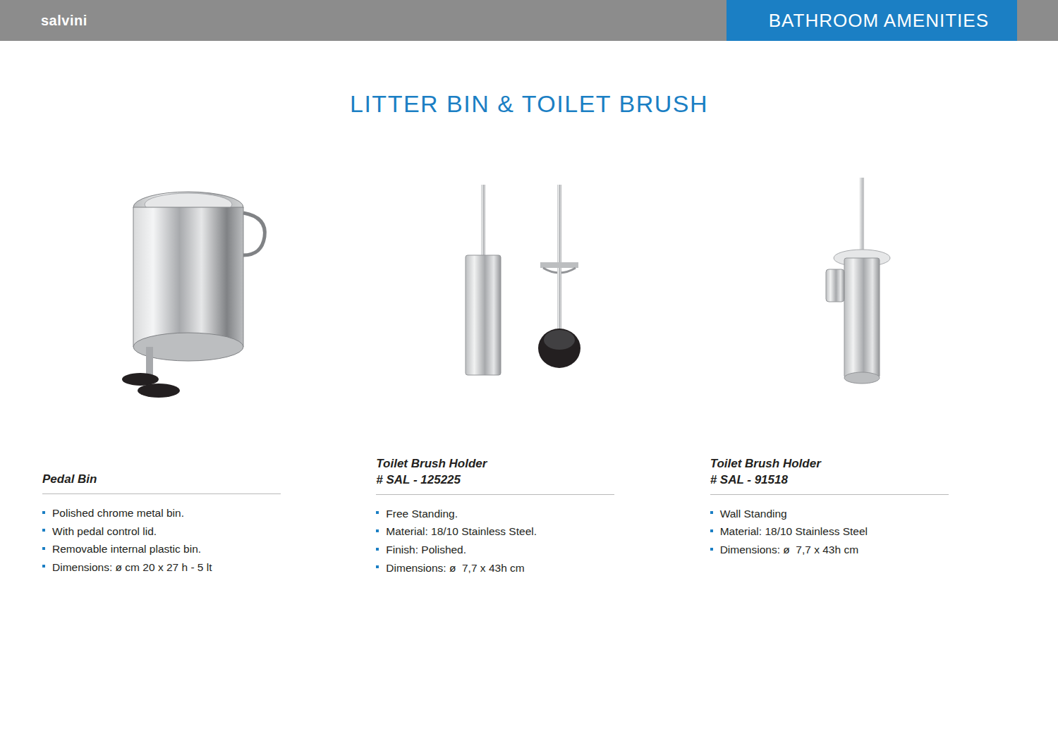salvini
Bathroom Amenities
Litter Bin & Toilet Brush
Pedal Bin
Polished chrome metal bin.
With pedal control lid.
Removable internal plastic bin.
Dimensions: ø cm 20 x 27 h - 5 lt
Toilet Brush Holder# SAL - 125225
Free Standing.
Material: 18/10 Stainless Steel.
Finish: Polished.
Dimensions: ø 7,7 x 43h cm
Toilet Brush Holder# SAL - 91518
Wall Standing
Material: 18/10 Stainless Steel
Dimensions: ø 7,7 x 43h cm